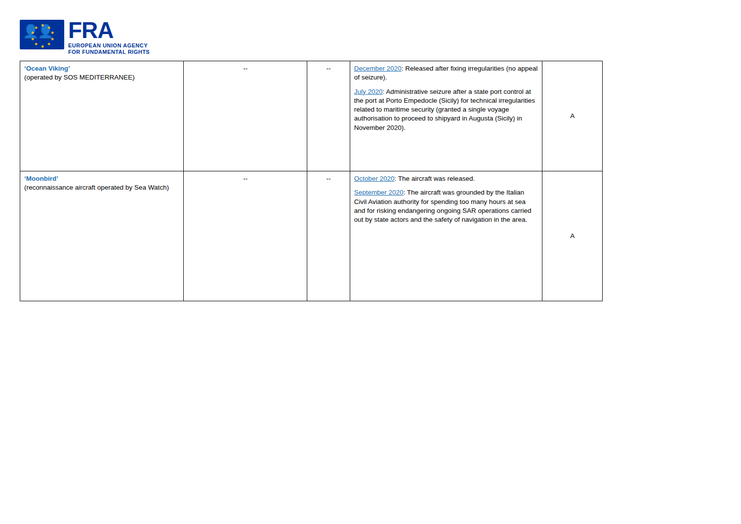👤👤
★ ★ ★ ★ ★ ★ ★ ★ ★ ★
FRA
EUROPEAN UNION AGENCY
FOR FUNDAMENTAL RIGHTS
| ‘Ocean Viking’ (operated by SOS MEDITERRANEE) | -- | -- | December 2020 : Released after fixing irregularities (no appeal of seizure). July 2020 : Administrative seizure after a state port control at the port at Porto Empedocle (Sicily) for technical irregularities related to maritime security (granted a single voyage authorisation to proceed to shipyard in Augusta (Sicily) in November 2020). | A |
| ‘Moonbird’ (reconnaissance aircraft operated by Sea Watch) | -- | -- | October 2020 : The aircraft was released. September 2020 : The aircraft was grounded by the Italian Civil Aviation authority for spending too many hours at sea and for risking endangering ongoing SAR operations carried out by state actors and the safety of navigation in the area. | A |